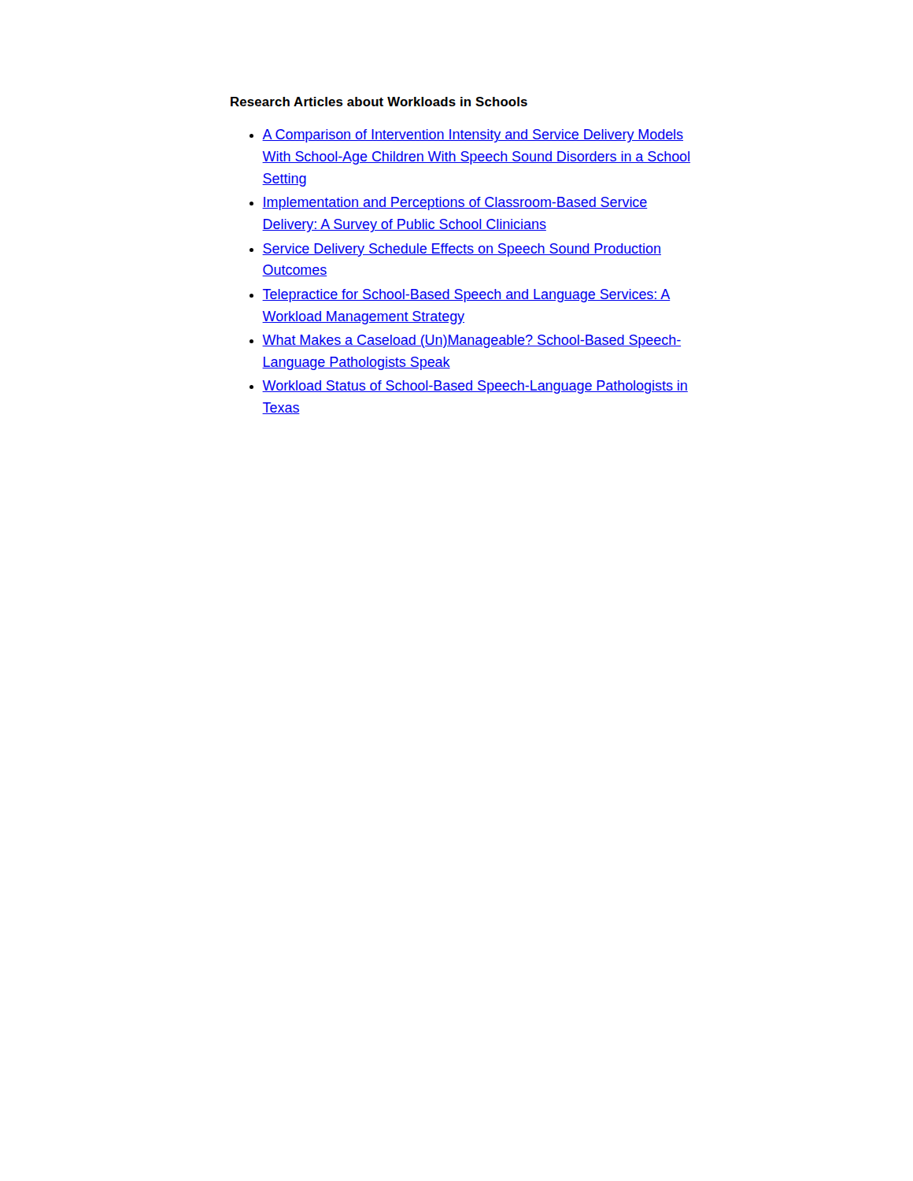Research Articles about Workloads in Schools
A Comparison of Intervention Intensity and Service Delivery Models With School-Age Children With Speech Sound Disorders in a School Setting
Implementation and Perceptions of Classroom-Based Service Delivery: A Survey of Public School Clinicians
Service Delivery Schedule Effects on Speech Sound Production Outcomes
Telepractice for School-Based Speech and Language Services: A Workload Management Strategy
What Makes a Caseload (Un)Manageable? School-Based Speech-Language Pathologists Speak
Workload Status of School-Based Speech-Language Pathologists in Texas